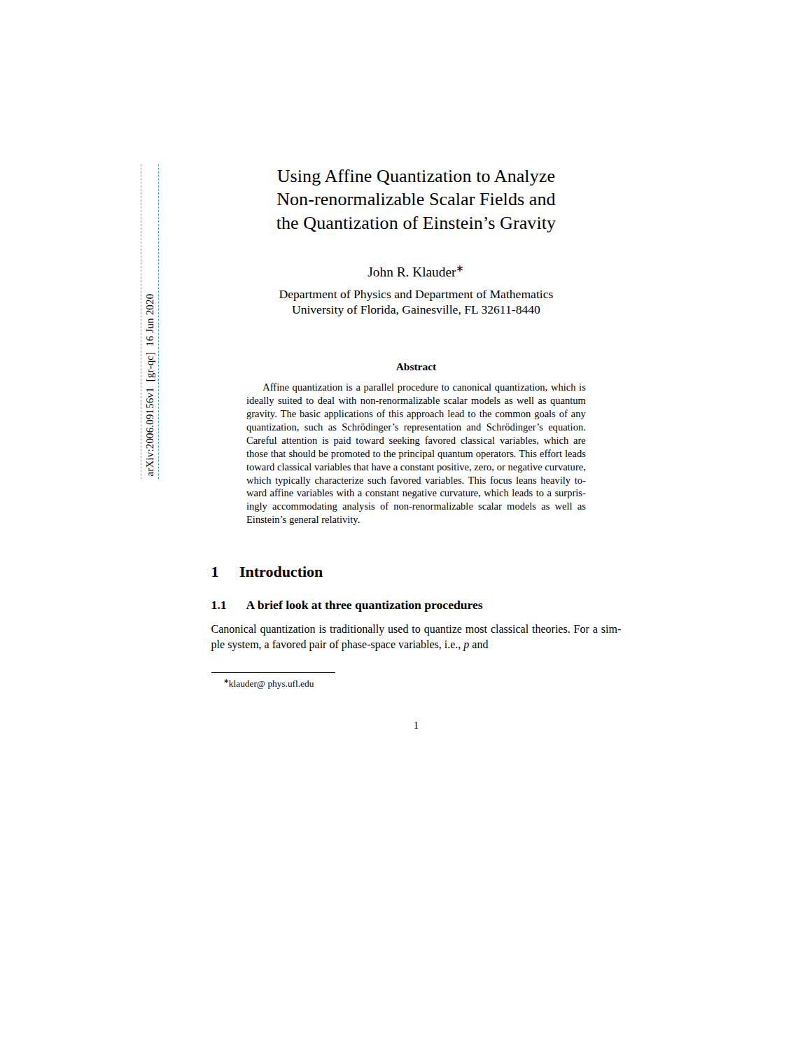arXiv:2006.09156v1 [gr-qc] 16 Jun 2020
Using Affine Quantization to Analyze
Non-renormalizable Scalar Fields and
the Quantization of Einstein’s Gravity
John R. Klauder∗
Department of Physics and Department of Mathematics
University of Florida, Gainesville, FL 32611-8440
Abstract
Affine quantization is a parallel procedure to canonical quantization, which is ideally suited to deal with non-renormalizable scalar models as well as quantum gravity. The basic applications of this approach lead to the common goals of any quantization, such as Schrödinger’s representation and Schrödinger’s equation. Careful attention is paid toward seeking favored classical variables, which are those that should be promoted to the principal quantum operators. This effort leads toward classical variables that have a constant positive, zero, or negative curvature, which typically characterize such favored variables. This focus leans heavily toward affine variables with a constant negative curvature, which leads to a surprisingly accommodating analysis of non-renormalizable scalar models as well as Einstein’s general relativity.
1 Introduction
1.1 A brief look at three quantization procedures
Canonical quantization is traditionally used to quantize most classical theories. For a simple system, a favored pair of phase-space variables, i.e., p and
∗klauder@ phys.ufl.edu
1